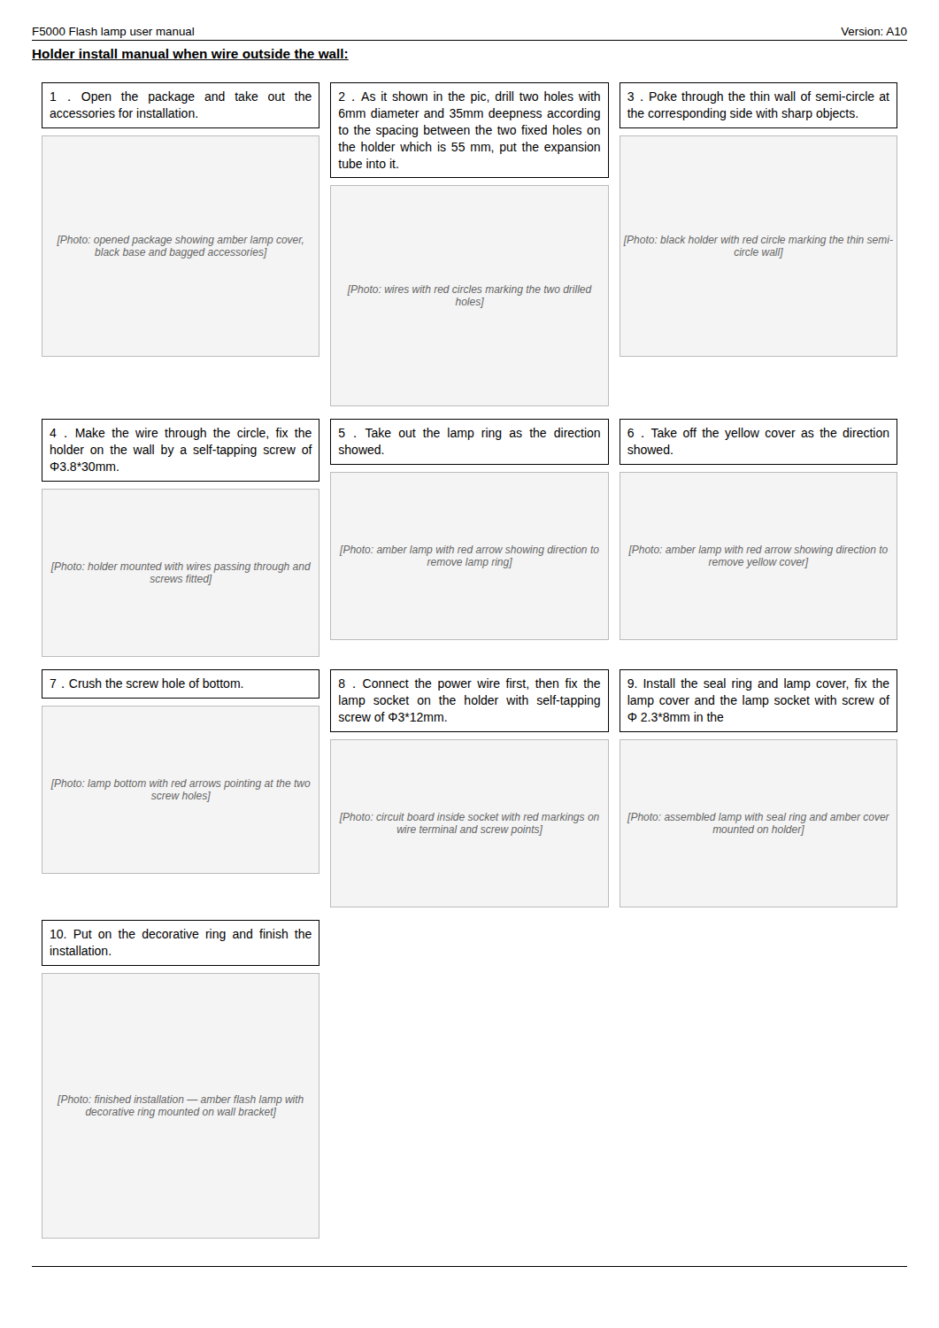F5000 Flash lamp user manual
Version: A10
Holder install manual when wire outside the wall:
| 1．Open the package and take out the accessories for installation. [Photo: opened package showing amber lamp cover, black base and bagged accessories] | 2．As it shown in the pic, drill two holes with 6mm diameter and 35mm deepness according to the spacing between the two fixed holes on the holder which is 55 mm, put the expansion tube into it. [Photo: wires with red circles marking the two drilled holes] | 3．Poke through the thin wall of semi-circle at the corresponding side with sharp objects. [Photo: black holder with red circle marking the thin semi-circle wall] |
| 4．Make the wire through the circle, fix the holder on the wall by a self-tapping screw of Φ3.8*30mm. [Photo: holder mounted with wires passing through and screws fitted] | 5．Take out the lamp ring as the direction showed. [Photo: amber lamp with red arrow showing direction to remove lamp ring] | 6．Take off the yellow cover as the direction showed. [Photo: amber lamp with red arrow showing direction to remove yellow cover] |
| 7．Crush the screw hole of bottom. [Photo: lamp bottom with red arrows pointing at the two screw holes] | 8．Connect the power wire first, then fix the lamp socket on the holder with self-tapping screw of Φ3*12mm. [Photo: circuit board inside socket with red markings on wire terminal and screw points] | 9. Install the seal ring and lamp cover, fix the lamp cover and the lamp socket with screw of Φ 2.3*8mm in the [Photo: assembled lamp with seal ring and amber cover mounted on holder] |
| 10. Put on the decorative ring and finish the installation. [Photo: finished installation — amber flash lamp with decorative ring mounted on wall bracket] | | |